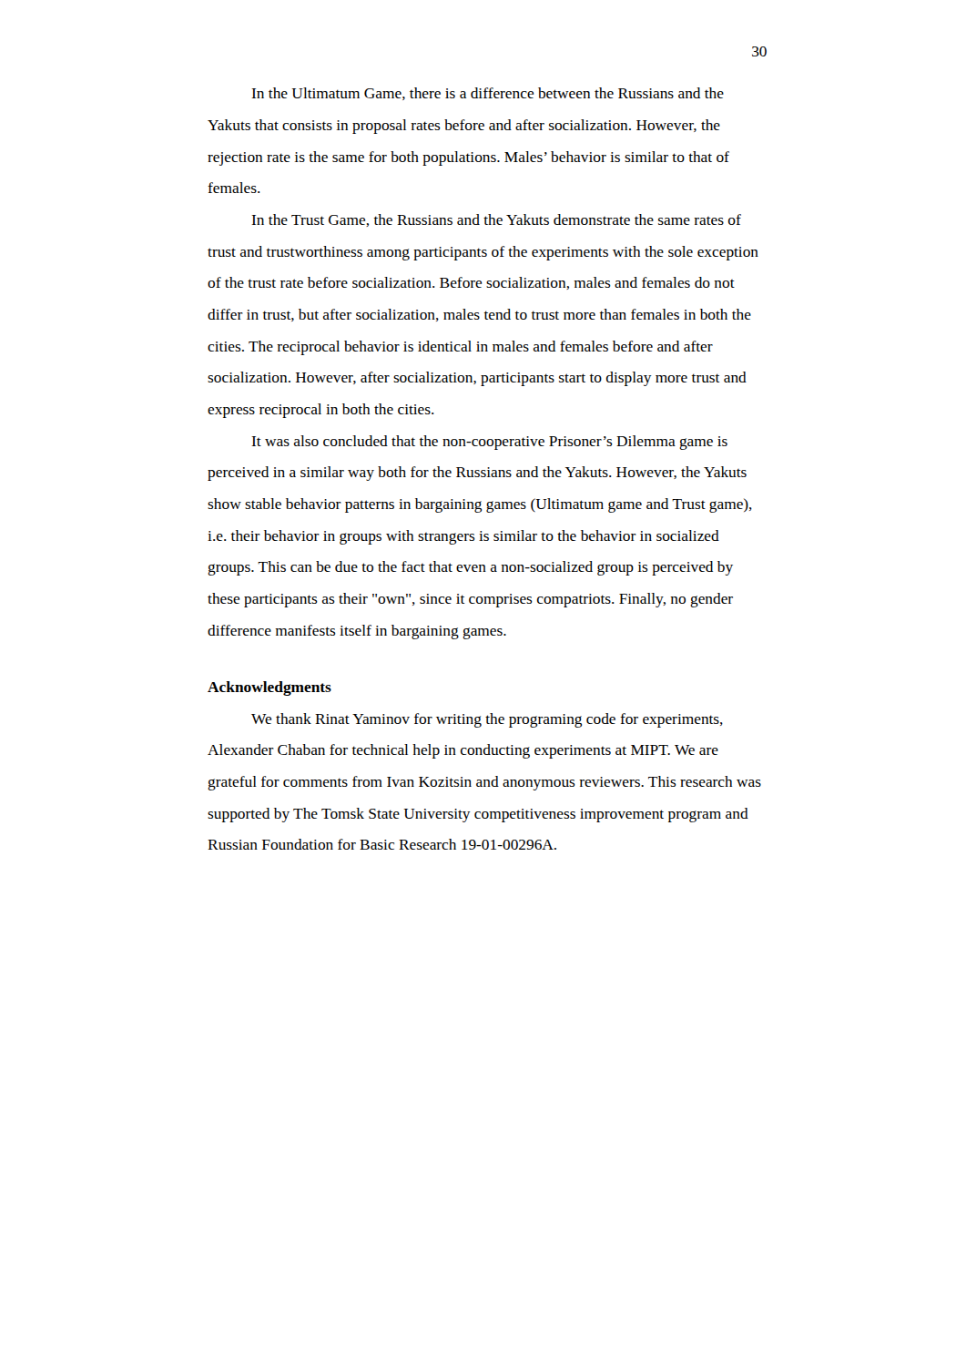30
In the Ultimatum Game, there is a difference between the Russians and the Yakuts that consists in proposal rates before and after socialization. However, the rejection rate is the same for both populations. Males’ behavior is similar to that of females.
In the Trust Game, the Russians and the Yakuts demonstrate the same rates of trust and trustworthiness among participants of the experiments with the sole exception of the trust rate before socialization. Before socialization, males and females do not differ in trust, but after socialization, males tend to trust more than females in both the cities. The reciprocal behavior is identical in males and females before and after socialization. However, after socialization, participants start to display more trust and express reciprocal in both the cities.
It was also concluded that the non-cooperative Prisoner’s Dilemma game is perceived in a similar way both for the Russians and the Yakuts. However, the Yakuts show stable behavior patterns in bargaining games (Ultimatum game and Trust game), i.e. their behavior in groups with strangers is similar to the behavior in socialized groups. This can be due to the fact that even a non-socialized group is perceived by these participants as their "own", since it comprises compatriots. Finally, no gender difference manifests itself in bargaining games.
Acknowledgments
We thank Rinat Yaminov for writing the programing code for experiments, Alexander Chaban for technical help in conducting experiments at MIPT. We are grateful for comments from Ivan Kozitsin and anonymous reviewers. This research was supported by The Tomsk State University competitiveness improvement program and Russian Foundation for Basic Research 19-01-00296A.